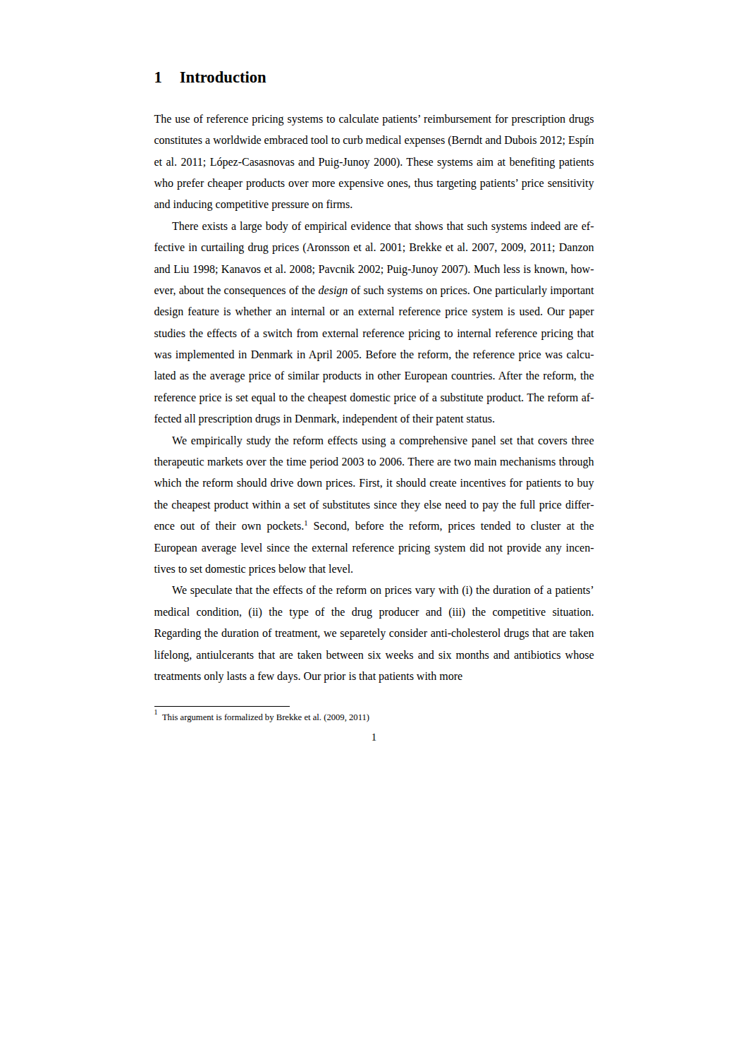1 Introduction
The use of reference pricing systems to calculate patients’ reimbursement for prescription drugs constitutes a worldwide embraced tool to curb medical expenses (Berndt and Dubois 2012; Espín et al. 2011; López-Casasnovas and Puig-Junoy 2000). These systems aim at benefiting patients who prefer cheaper products over more expensive ones, thus targeting patients’ price sensitivity and inducing competitive pressure on firms.
There exists a large body of empirical evidence that shows that such systems indeed are effective in curtailing drug prices (Aronsson et al. 2001; Brekke et al. 2007, 2009, 2011; Danzon and Liu 1998; Kanavos et al. 2008; Pavcnik 2002; Puig-Junoy 2007). Much less is known, however, about the consequences of the design of such systems on prices. One particularly important design feature is whether an internal or an external reference price system is used. Our paper studies the effects of a switch from external reference pricing to internal reference pricing that was implemented in Denmark in April 2005. Before the reform, the reference price was calculated as the average price of similar products in other European countries. After the reform, the reference price is set equal to the cheapest domestic price of a substitute product. The reform affected all prescription drugs in Denmark, independent of their patent status.
We empirically study the reform effects using a comprehensive panel set that covers three therapeutic markets over the time period 2003 to 2006. There are two main mechanisms through which the reform should drive down prices. First, it should create incentives for patients to buy the cheapest product within a set of substitutes since they else need to pay the full price difference out of their own pockets.1 Second, before the reform, prices tended to cluster at the European average level since the external reference pricing system did not provide any incentives to set domestic prices below that level.
We speculate that the effects of the reform on prices vary with (i) the duration of a patients’ medical condition, (ii) the type of the drug producer and (iii) the competitive situation. Regarding the duration of treatment, we separetely consider anti-cholesterol drugs that are taken lifelong, antiulcerants that are taken between six weeks and six months and antibiotics whose treatments only lasts a few days. Our prior is that patients with more
1This argument is formalized by Brekke et al. (2009, 2011)
1